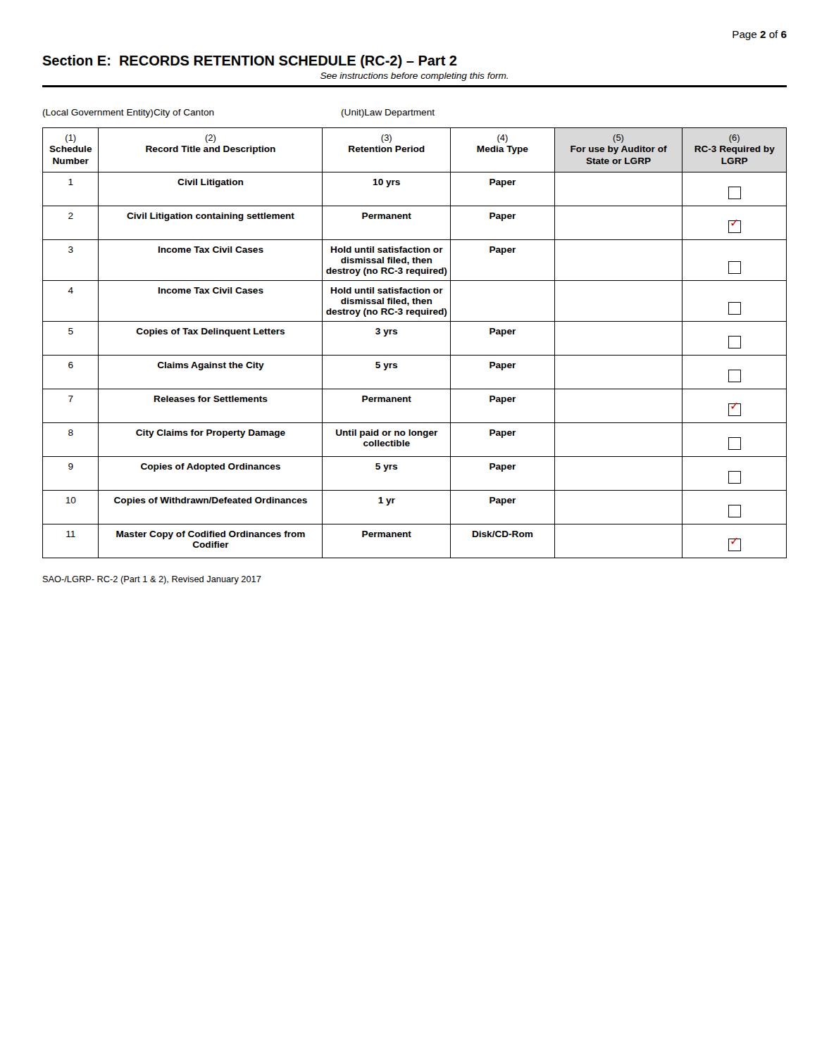Page 2 of 6
Section E: RECORDS RETENTION SCHEDULE (RC-2) – Part 2
See instructions before completing this form.
(Local Government Entity)City of Canton (Unit)Law Department
| (1) Schedule Number | (2) Record Title and Description | (3) Retention Period | (4) Media Type | (5) For use by Auditor of State or LGRP | (6) RC-3 Required by LGRP |
| --- | --- | --- | --- | --- | --- |
| 1 | Civil Litigation | 10 yrs | Paper | | |
| 2 | Civil Litigation containing settlement | Permanent | Paper | | |
| 3 | Income Tax Civil Cases | Hold until satisfaction or dismissal filed, then destroy (no RC-3 required) | Paper | | |
| 4 | Income Tax Civil Cases | Hold until satisfaction or dismissal filed, then destroy (no RC-3 required) | | | |
| 5 | Copies of Tax Delinquent Letters | 3 yrs | Paper | | |
| 6 | Claims Against the City | 5 yrs | Paper | | |
| 7 | Releases for Settlements | Permanent | Paper | | |
| 8 | City Claims for Property Damage | Until paid or no longer collectible | Paper | | |
| 9 | Copies of Adopted Ordinances | 5 yrs | Paper | | |
| 10 | Copies of Withdrawn/Defeated Ordinances | 1 yr | Paper | | |
| 11 | Master Copy of Codified Ordinances from Codifier | Permanent | Disk/CD-Rom | | |
SAO-/LGRP- RC-2 (Part 1 & 2), Revised January 2017